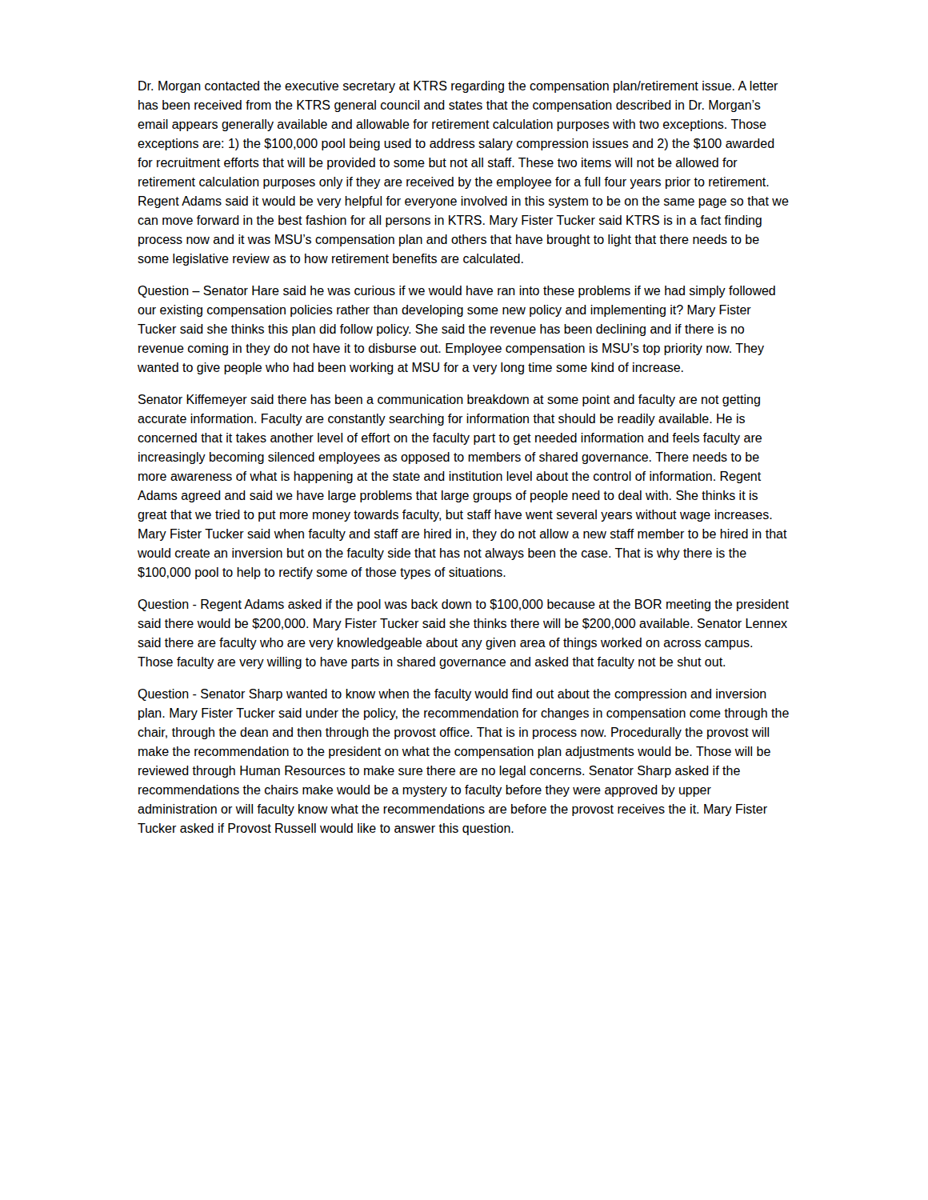Dr. Morgan contacted the executive secretary at KTRS regarding the compensation plan/retirement issue. A letter has been received from the KTRS general council and states that the compensation described in Dr. Morgan’s email appears generally available and allowable for retirement calculation purposes with two exceptions. Those exceptions are: 1) the $100,000 pool being used to address salary compression issues and 2) the $100 awarded for recruitment efforts that will be provided to some but not all staff. These two items will not be allowed for retirement calculation purposes only if they are received by the employee for a full four years prior to retirement. Regent Adams said it would be very helpful for everyone involved in this system to be on the same page so that we can move forward in the best fashion for all persons in KTRS. Mary Fister Tucker said KTRS is in a fact finding process now and it was MSU’s compensation plan and others that have brought to light that there needs to be some legislative review as to how retirement benefits are calculated.
Question – Senator Hare said he was curious if we would have ran into these problems if we had simply followed our existing compensation policies rather than developing some new policy and implementing it? Mary Fister Tucker said she thinks this plan did follow policy. She said the revenue has been declining and if there is no revenue coming in they do not have it to disburse out. Employee compensation is MSU’s top priority now. They wanted to give people who had been working at MSU for a very long time some kind of increase.
Senator Kiffemeyer said there has been a communication breakdown at some point and faculty are not getting accurate information. Faculty are constantly searching for information that should be readily available. He is concerned that it takes another level of effort on the faculty part to get needed information and feels faculty are increasingly becoming silenced employees as opposed to members of shared governance. There needs to be more awareness of what is happening at the state and institution level about the control of information. Regent Adams agreed and said we have large problems that large groups of people need to deal with. She thinks it is great that we tried to put more money towards faculty, but staff have went several years without wage increases. Mary Fister Tucker said when faculty and staff are hired in, they do not allow a new staff member to be hired in that would create an inversion but on the faculty side that has not always been the case. That is why there is the $100,000 pool to help to rectify some of those types of situations.
Question - Regent Adams asked if the pool was back down to $100,000 because at the BOR meeting the president said there would be $200,000. Mary Fister Tucker said she thinks there will be $200,000 available. Senator Lennex said there are faculty who are very knowledgeable about any given area of things worked on across campus. Those faculty are very willing to have parts in shared governance and asked that faculty not be shut out.
Question - Senator Sharp wanted to know when the faculty would find out about the compression and inversion plan. Mary Fister Tucker said under the policy, the recommendation for changes in compensation come through the chair, through the dean and then through the provost office. That is in process now. Procedurally the provost will make the recommendation to the president on what the compensation plan adjustments would be. Those will be reviewed through Human Resources to make sure there are no legal concerns. Senator Sharp asked if the recommendations the chairs make would be a mystery to faculty before they were approved by upper administration or will faculty know what the recommendations are before the provost receives the it. Mary Fister Tucker asked if Provost Russell would like to answer this question.